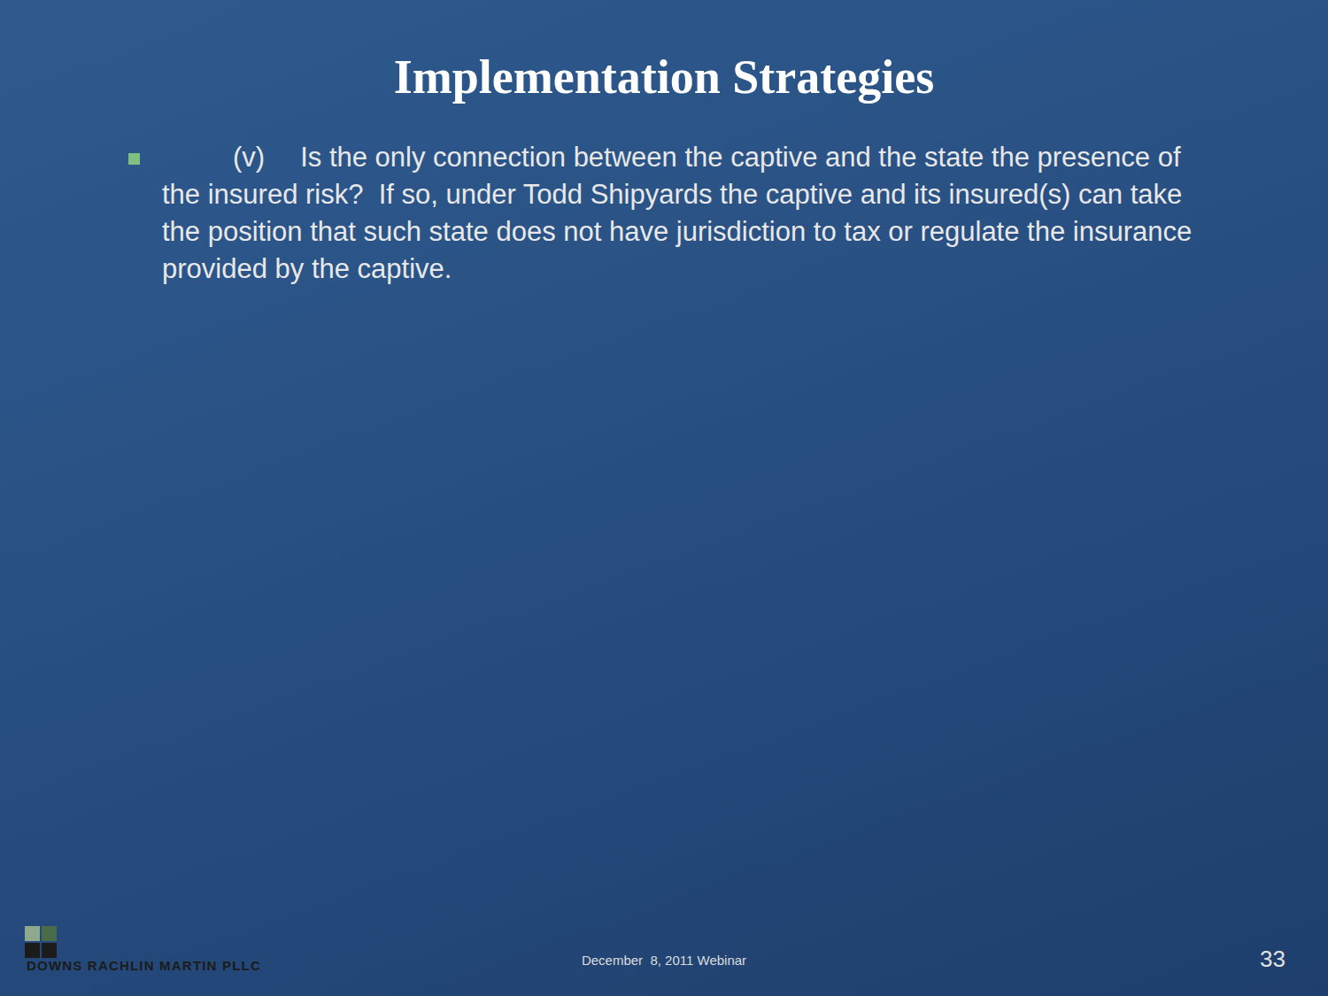Implementation Strategies
(v) Is the only connection between the captive and the state the presence of the insured risk? If so, under Todd Shipyards the captive and its insured(s) can take the position that such state does not have jurisdiction to tax or regulate the insurance provided by the captive.
DOWNS RACHLIN MARTIN PLLC
December 8, 2011 Webinar
33